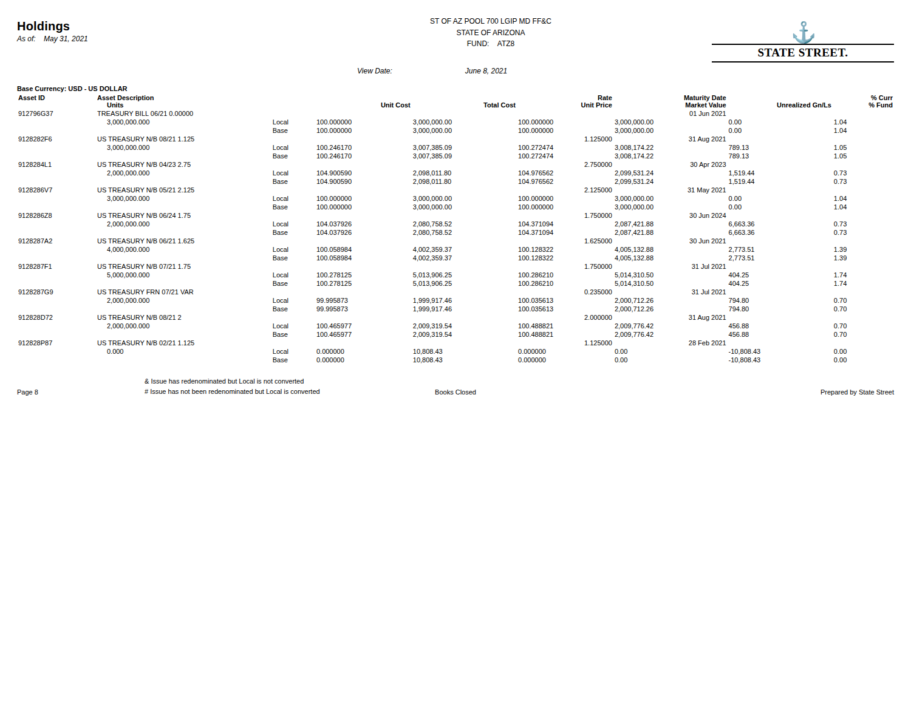Holdings
ST OF AZ POOL 700 LGIP MD FF&C
STATE OF ARIZONA
FUND: ATZ8
⚓
STATE STREET.
As of: May 31, 2021
View Date:June 8, 2021
Base Currency: USD - US DOLLAR
| Asset ID | Asset Description | | | | Rate | Maturity Date | | % Curr |
| --- | --- | --- | --- | --- | --- | --- | --- | --- |
| | Units | | Unit Cost | Total Cost | Unit Price | Market Value | Unrealized Gn/Ls | % Fund |
| 912796G37 | TREASURY BILL 06/21 0.00000 | | 01 Jun 2021 | | |
| | 3,000,000.000 | Local | 100.000000 | 3,000,000.00 | 100.000000 | 3,000,000.00 | 0.00 | 1.04 |
| | | Base | 100.000000 | 3,000,000.00 | 100.000000 | 3,000,000.00 | 0.00 | 1.04 |
| 9128282F6 | US TREASURY N/B 08/21 1.125 | 1.125000 | 31 Aug 2021 | | |
| | 3,000,000.000 | Local | 100.246170 | 3,007,385.09 | 100.272474 | 3,008,174.22 | 789.13 | 1.05 |
| | | Base | 100.246170 | 3,007,385.09 | 100.272474 | 3,008,174.22 | 789.13 | 1.05 |
| 9128284L1 | US TREASURY N/B 04/23 2.75 | 2.750000 | 30 Apr 2023 | | |
| | 2,000,000.000 | Local | 104.900590 | 2,098,011.80 | 104.976562 | 2,099,531.24 | 1,519.44 | 0.73 |
| | | Base | 104.900590 | 2,098,011.80 | 104.976562 | 2,099,531.24 | 1,519.44 | 0.73 |
| 9128286V7 | US TREASURY N/B 05/21 2.125 | 2.125000 | 31 May 2021 | | |
| | 3,000,000.000 | Local | 100.000000 | 3,000,000.00 | 100.000000 | 3,000,000.00 | 0.00 | 1.04 |
| | | Base | 100.000000 | 3,000,000.00 | 100.000000 | 3,000,000.00 | 0.00 | 1.04 |
| 9128286Z8 | US TREASURY N/B 06/24 1.75 | 1.750000 | 30 Jun 2024 | | |
| | 2,000,000.000 | Local | 104.037926 | 2,080,758.52 | 104.371094 | 2,087,421.88 | 6,663.36 | 0.73 |
| | | Base | 104.037926 | 2,080,758.52 | 104.371094 | 2,087,421.88 | 6,663.36 | 0.73 |
| 9128287A2 | US TREASURY N/B 06/21 1.625 | 1.625000 | 30 Jun 2021 | | |
| | 4,000,000.000 | Local | 100.058984 | 4,002,359.37 | 100.128322 | 4,005,132.88 | 2,773.51 | 1.39 |
| | | Base | 100.058984 | 4,002,359.37 | 100.128322 | 4,005,132.88 | 2,773.51 | 1.39 |
| 9128287F1 | US TREASURY N/B 07/21 1.75 | 1.750000 | 31 Jul 2021 | | |
| | 5,000,000.000 | Local | 100.278125 | 5,013,906.25 | 100.286210 | 5,014,310.50 | 404.25 | 1.74 |
| | | Base | 100.278125 | 5,013,906.25 | 100.286210 | 5,014,310.50 | 404.25 | 1.74 |
| 9128287G9 | US TREASURY FRN 07/21 VAR | 0.235000 | 31 Jul 2021 | | |
| | 2,000,000.000 | Local | 99.995873 | 1,999,917.46 | 100.035613 | 2,000,712.26 | 794.80 | 0.70 |
| | | Base | 99.995873 | 1,999,917.46 | 100.035613 | 2,000,712.26 | 794.80 | 0.70 |
| 912828D72 | US TREASURY N/B 08/21 2 | 2.000000 | 31 Aug 2021 | | |
| | 2,000,000.000 | Local | 100.465977 | 2,009,319.54 | 100.488821 | 2,009,776.42 | 456.88 | 0.70 |
| | | Base | 100.465977 | 2,009,319.54 | 100.488821 | 2,009,776.42 | 456.88 | 0.70 |
| 912828P87 | US TREASURY N/B 02/21 1.125 | 1.125000 | 28 Feb 2021 | | |
| | 0.000 | Local | 0.000000 | 10,808.43 | 0.000000 | 0.00 | -10,808.43 | 0.00 |
| | | Base | 0.000000 | 10,808.43 | 0.000000 | 0.00 | -10,808.43 | 0.00 |
& Issue has redenominated but Local is not converted
# Issue has not been redenominated but Local is converted
Page 8
Books Closed
Prepared by State Street